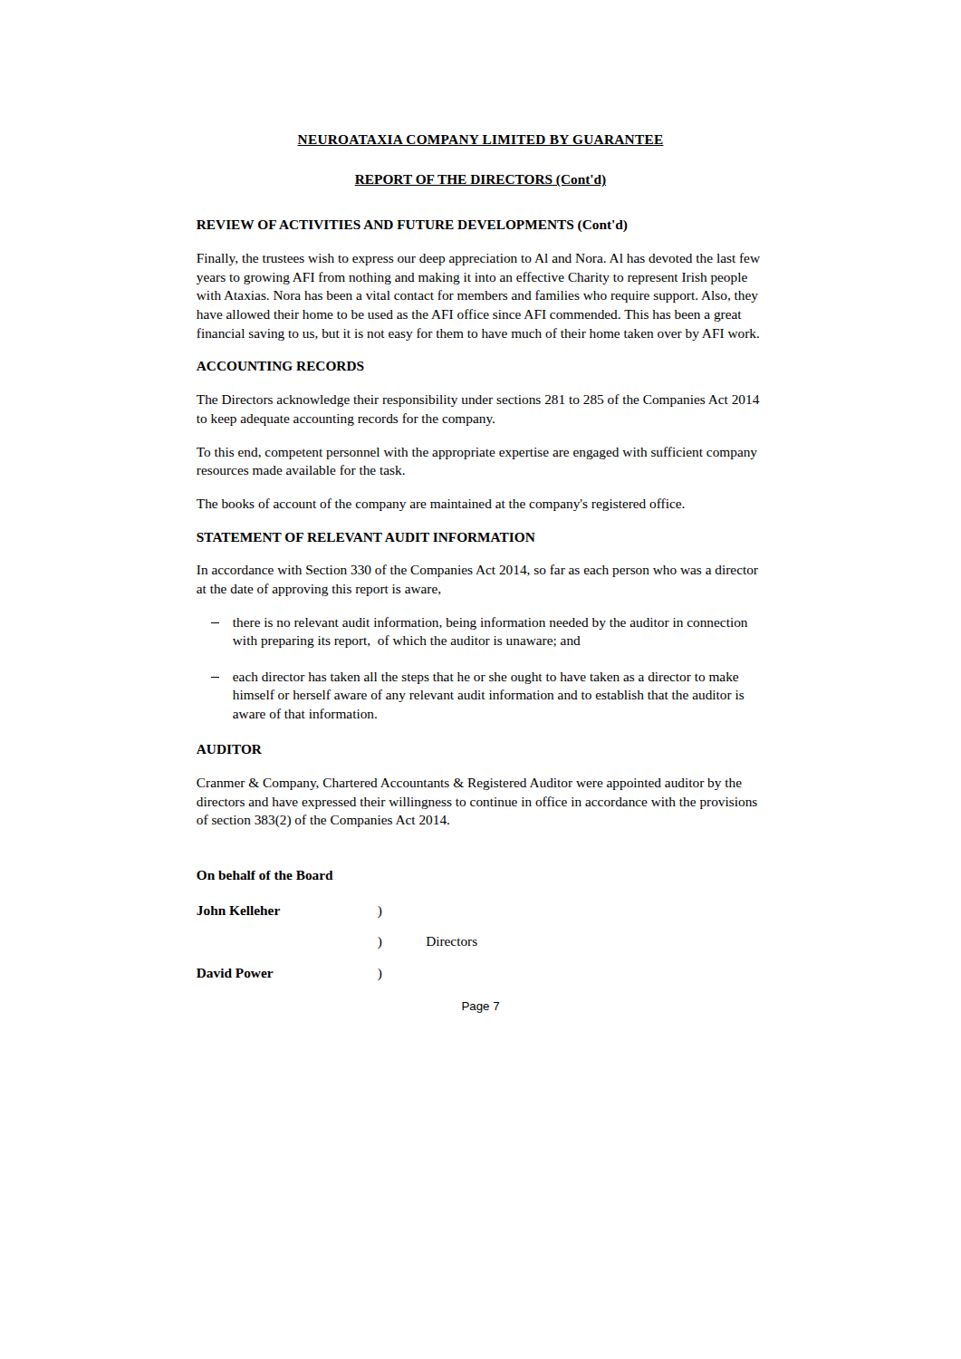NEUROATAXIA COMPANY LIMITED BY GUARANTEE
REPORT OF THE DIRECTORS (Cont'd)
REVIEW OF ACTIVITIES AND FUTURE DEVELOPMENTS (Cont'd)
Finally, the trustees wish to express our deep appreciation to Al and Nora. Al has devoted the last few years to growing AFI from nothing and making it into an effective Charity to represent Irish people with Ataxias. Nora has been a vital contact for members and families who require support. Also, they have allowed their home to be used as the AFI office since AFI commended. This has been a great financial saving to us, but it is not easy for them to have much of their home taken over by AFI work.
ACCOUNTING RECORDS
The Directors acknowledge their responsibility under sections 281 to 285 of the Companies Act 2014 to keep adequate accounting records for the company.
To this end, competent personnel with the appropriate expertise are engaged with sufficient company resources made available for the task.
The books of account of the company are maintained at the company's registered office.
STATEMENT OF RELEVANT AUDIT INFORMATION
In accordance with Section 330 of the Companies Act 2014, so far as each person who was a director at the date of approving this report is aware,
there is no relevant audit information, being information needed by the auditor in connection with preparing its report, of which the auditor is unaware; and
each director has taken all the steps that he or she ought to have taken as a director to make himself or herself aware of any relevant audit information and to establish that the auditor is aware of that information.
AUDITOR
Cranmer & Company, Chartered Accountants & Registered Auditor were appointed auditor by the directors and have expressed their willingness to continue in office in accordance with the provisions of section 383(2) of the Companies Act 2014.
On behalf of the Board
| John Kelleher | ) | |
| | ) | Directors |
| David Power | ) | |
Page 7